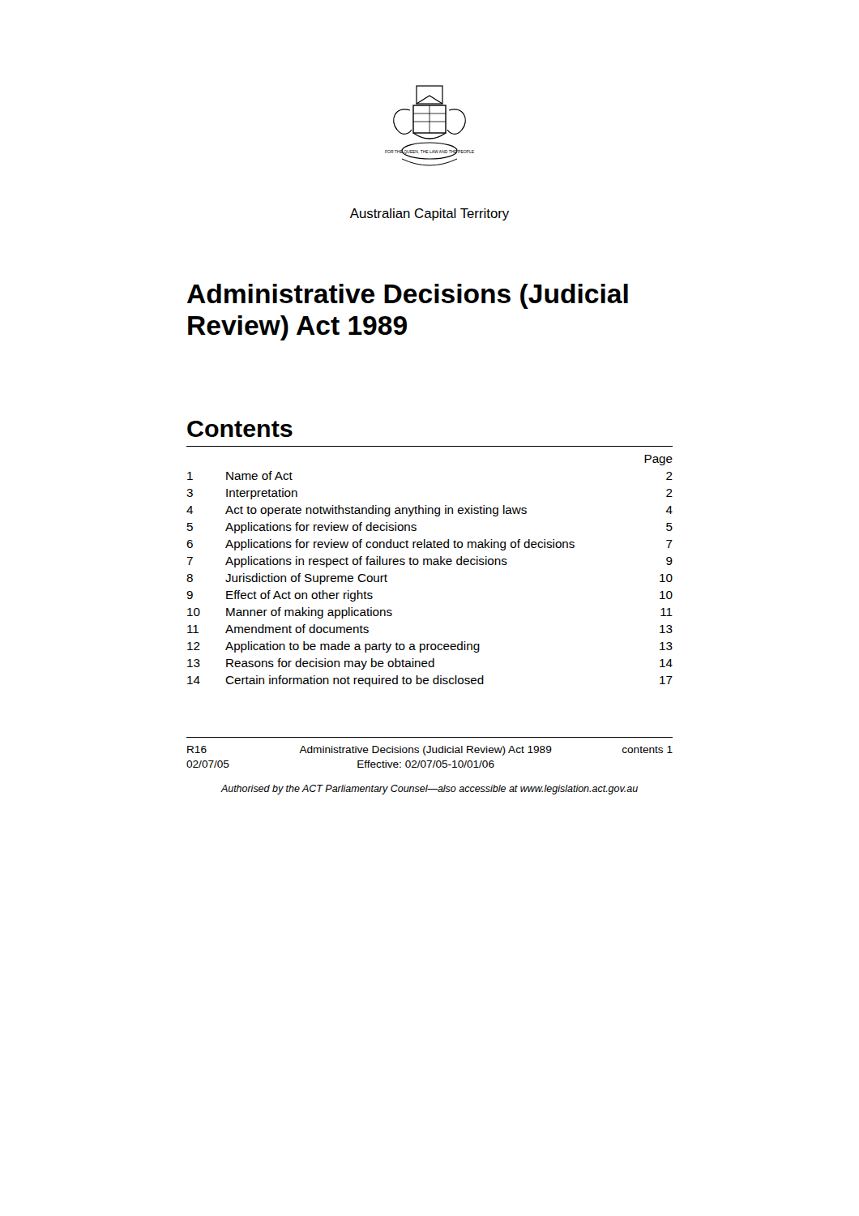FOR THE QUEEN, THE LAW AND THE PEOPLE
Australian Capital Territory
Administrative Decisions (Judicial Review) Act 1989
Contents
Page
| 1 | Name of Act | 2 |
| 3 | Interpretation | 2 |
| 4 | Act to operate notwithstanding anything in existing laws | 4 |
| 5 | Applications for review of decisions | 5 |
| 6 | Applications for review of conduct related to making of decisions | 7 |
| 7 | Applications in respect of failures to make decisions | 9 |
| 8 | Jurisdiction of Supreme Court | 10 |
| 9 | Effect of Act on other rights | 10 |
| 10 | Manner of making applications | 11 |
| 11 | Amendment of documents | 13 |
| 12 | Application to be made a party to a proceeding | 13 |
| 13 | Reasons for decision may be obtained | 14 |
| 14 | Certain information not required to be disclosed | 17 |
R16
02/07/05
Administrative Decisions (Judicial Review) Act 1989
Effective: 02/07/05-10/01/06
contents 1
Authorised by the ACT Parliamentary Counsel—also accessible at www.legislation.act.gov.au